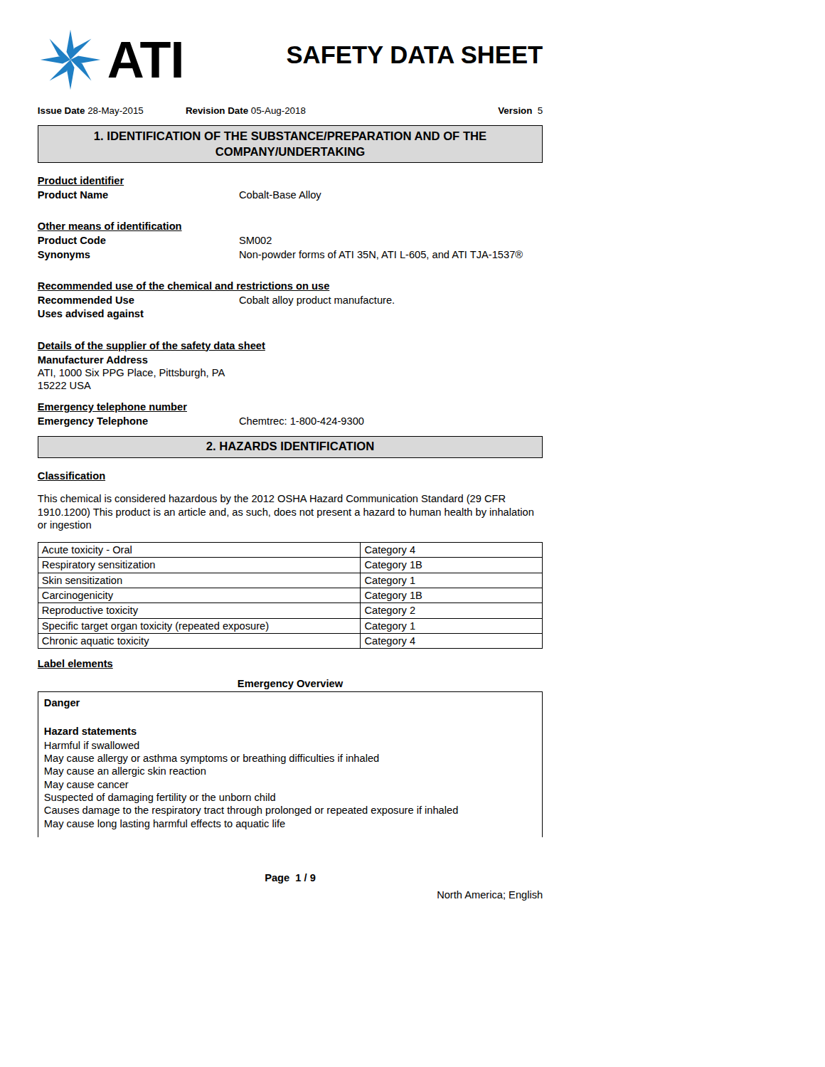ATI
SAFETY DATA SHEET
Issue Date 28-May-2015
Revision Date 05-Aug-2018
Version 5
1. IDENTIFICATION OF THE SUBSTANCE/PREPARATION AND OF THE
COMPANY/UNDERTAKING
Product identifier
Product Name
Cobalt-Base Alloy
Other means of identification
Product Code
SM002
Synonyms
Non-powder forms of ATI 35N, ATI L-605, and ATI TJA-1537®
Recommended use of the chemical and restrictions on use
Recommended Use
Cobalt alloy product manufacture.
Uses advised against
Details of the supplier of the safety data sheet
Manufacturer Address
ATI, 1000 Six PPG Place, Pittsburgh, PA
15222 USA
Emergency telephone number
Emergency Telephone
Chemtrec: 1-800-424-9300
2. HAZARDS IDENTIFICATION
Classification
This chemical is considered hazardous by the 2012 OSHA Hazard Communication Standard (29 CFR 1910.1200) This product is an article and, as such, does not present a hazard to human health by inhalation or ingestion
| Acute toxicity - Oral | Category 4 |
| Respiratory sensitization | Category 1B |
| Skin sensitization | Category 1 |
| Carcinogenicity | Category 1B |
| Reproductive toxicity | Category 2 |
| Specific target organ toxicity (repeated exposure) | Category 1 |
| Chronic aquatic toxicity | Category 4 |
Label elements
Emergency Overview
Danger
Hazard statements
Harmful if swallowed
May cause allergy or asthma symptoms or breathing difficulties if inhaled
May cause an allergic skin reaction
May cause cancer
Suspected of damaging fertility or the unborn child
Causes damage to the respiratory tract through prolonged or repeated exposure if inhaled
May cause long lasting harmful effects to aquatic life
Page 1 / 9
North America; English